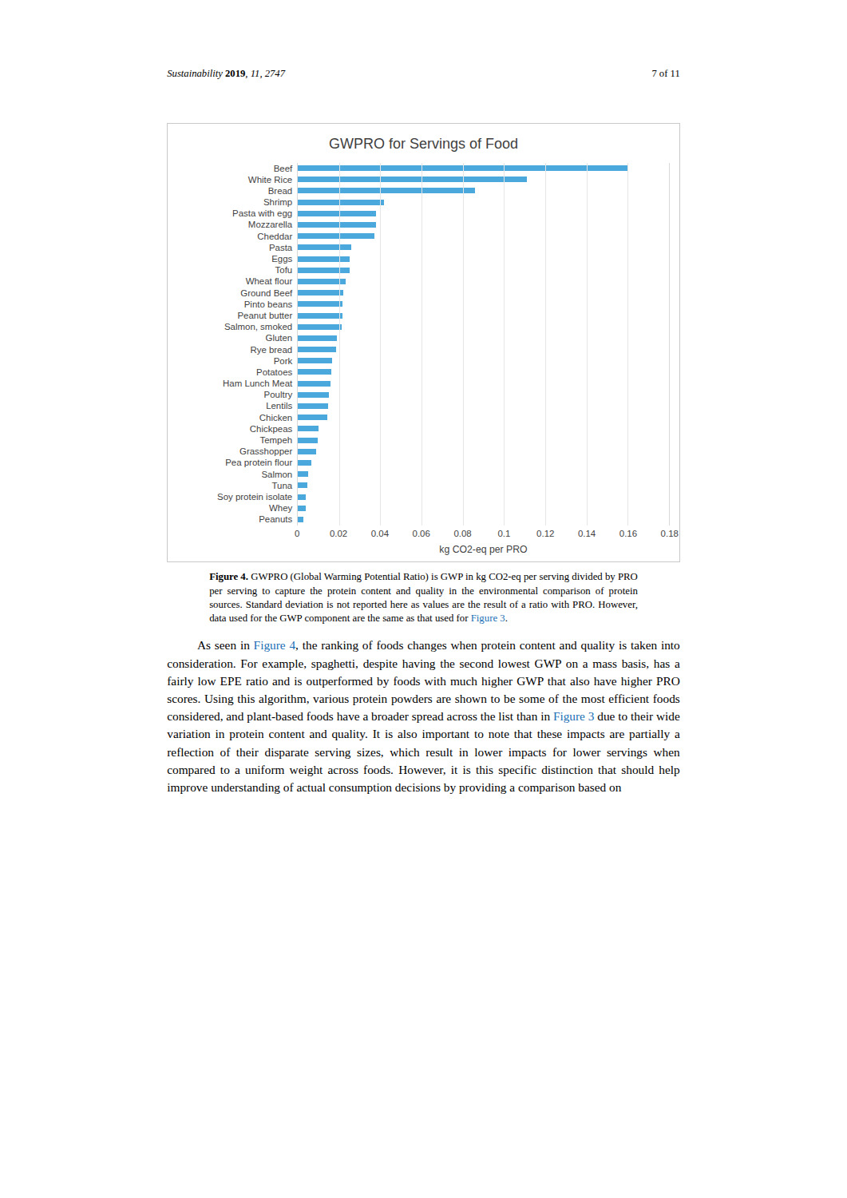Sustainability 2019, 11, 2747
7 of 11
GWPRO for Servings of Food
Beef
White Rice
Bread
Shrimp
Pasta with egg
Mozzarella
Cheddar
Pasta
Eggs
Tofu
Wheat flour
Ground Beef
Pinto beans
Peanut butter
Salmon, smoked
Gluten
Rye bread
Pork
Potatoes
Ham Lunch Meat
Poultry
Lentils
Chicken
Chickpeas
Tempeh
Grasshopper
Pea protein flour
Salmon
Tuna
Soy protein isolate
Whey
Peanuts
0 0.02 0.04 0.06 0.08 0.1 0.12 0.14 0.16 0.18
kg CO2-eq per PRO
Figure 4. GWPRO (Global Warming Potential Ratio) is GWP in kg CO2-eq per serving divided by PRO per serving to capture the protein content and quality in the environmental comparison of protein sources. Standard deviation is not reported here as values are the result of a ratio with PRO. However, data used for the GWP component are the same as that used for Figure 3.
As seen in Figure 4, the ranking of foods changes when protein content and quality is taken into consideration. For example, spaghetti, despite having the second lowest GWP on a mass basis, has a fairly low EPE ratio and is outperformed by foods with much higher GWP that also have higher PRO scores. Using this algorithm, various protein powders are shown to be some of the most efficient foods considered, and plant-based foods have a broader spread across the list than in Figure 3 due to their wide variation in protein content and quality. It is also important to note that these impacts are partially a reflection of their disparate serving sizes, which result in lower impacts for lower servings when compared to a uniform weight across foods. However, it is this specific distinction that should help improve understanding of actual consumption decisions by providing a comparison based on